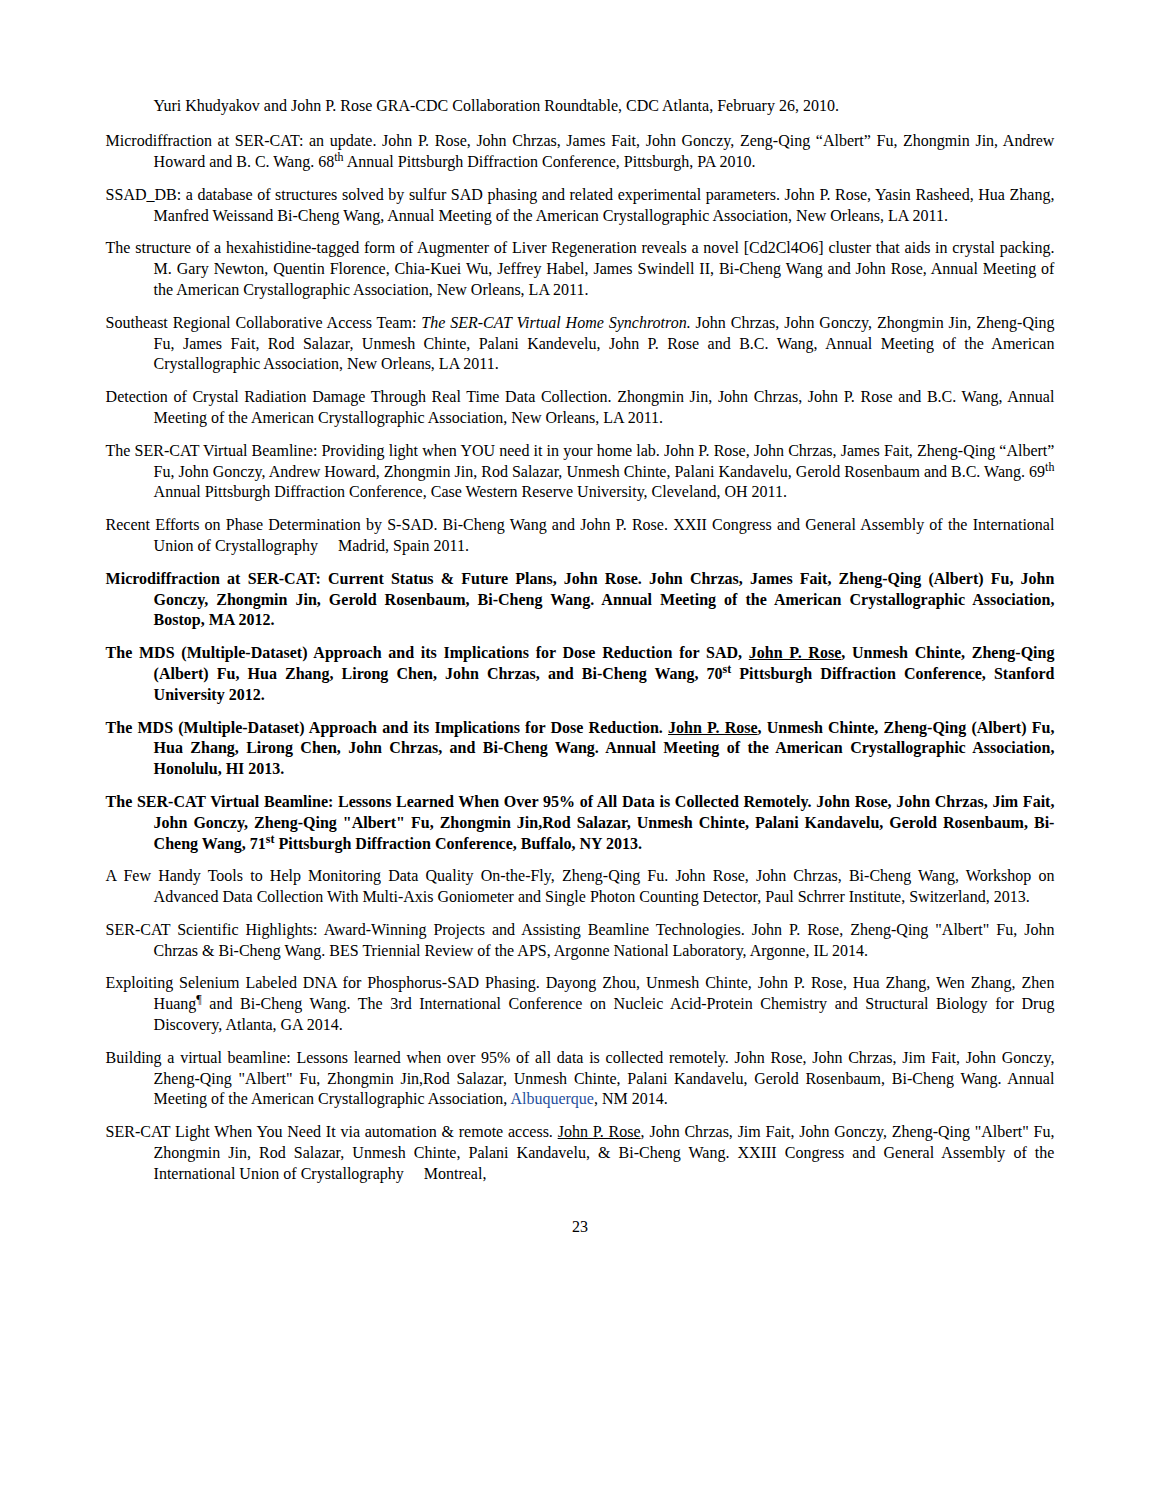Yuri Khudyakov and John P. Rose GRA-CDC Collaboration Roundtable, CDC Atlanta, February 26, 2010.
Microdiffraction at SER-CAT: an update. John P. Rose, John Chrzas, James Fait, John Gonczy, Zeng-Qing “Albert” Fu, Zhongmin Jin, Andrew Howard and B. C. Wang. 68th Annual Pittsburgh Diffraction Conference, Pittsburgh, PA 2010.
SSAD_DB: a database of structures solved by sulfur SAD phasing and related experimental parameters. John P. Rose, Yasin Rasheed, Hua Zhang, Manfred Weissand Bi-Cheng Wang, Annual Meeting of the American Crystallographic Association, New Orleans, LA 2011.
The structure of a hexahistidine-tagged form of Augmenter of Liver Regeneration reveals a novel [Cd2Cl4O6] cluster that aids in crystal packing. M. Gary Newton, Quentin Florence, Chia-Kuei Wu, Jeffrey Habel, James Swindell II, Bi-Cheng Wang and John Rose, Annual Meeting of the American Crystallographic Association, New Orleans, LA 2011.
Southeast Regional Collaborative Access Team: The SER-CAT Virtual Home Synchrotron. John Chrzas, John Gonczy, Zhongmin Jin, Zheng-Qing Fu, James Fait, Rod Salazar, Unmesh Chinte, Palani Kandevelu, John P. Rose and B.C. Wang, Annual Meeting of the American Crystallographic Association, New Orleans, LA 2011.
Detection of Crystal Radiation Damage Through Real Time Data Collection. Zhongmin Jin, John Chrzas, John P. Rose and B.C. Wang, Annual Meeting of the American Crystallographic Association, New Orleans, LA 2011.
The SER-CAT Virtual Beamline: Providing light when YOU need it in your home lab. John P. Rose, John Chrzas, James Fait, Zheng-Qing “Albert” Fu, John Gonczy, Andrew Howard, Zhongmin Jin, Rod Salazar, Unmesh Chinte, Palani Kandavelu, Gerold Rosenbaum and B.C. Wang. 69th Annual Pittsburgh Diffraction Conference, Case Western Reserve University, Cleveland, OH 2011.
Recent Efforts on Phase Determination by S-SAD. Bi-Cheng Wang and John P. Rose. XXII Congress and General Assembly of the International Union of Crystallography Madrid, Spain 2011.
Microdiffraction at SER-CAT: Current Status & Future Plans, John Rose. John Chrzas, James Fait, Zheng-Qing (Albert) Fu, John Gonczy, Zhongmin Jin, Gerold Rosenbaum, Bi-Cheng Wang. Annual Meeting of the American Crystallographic Association, Bostop, MA 2012.
The MDS (Multiple-Dataset) Approach and its Implications for Dose Reduction for SAD, John P. Rose, Unmesh Chinte, Zheng-Qing (Albert) Fu, Hua Zhang, Lirong Chen, John Chrzas, and Bi-Cheng Wang, 70st Pittsburgh Diffraction Conference, Stanford University 2012.
The MDS (Multiple-Dataset) Approach and its Implications for Dose Reduction. John P. Rose, Unmesh Chinte, Zheng-Qing (Albert) Fu, Hua Zhang, Lirong Chen, John Chrzas, and Bi-Cheng Wang. Annual Meeting of the American Crystallographic Association, Honolulu, HI 2013.
The SER-CAT Virtual Beamline: Lessons Learned When Over 95% of All Data is Collected Remotely. John Rose, John Chrzas, Jim Fait, John Gonczy, Zheng-Qing "Albert" Fu, Zhongmin Jin,Rod Salazar, Unmesh Chinte, Palani Kandavelu, Gerold Rosenbaum, Bi-Cheng Wang, 71st Pittsburgh Diffraction Conference, Buffalo, NY 2013.
A Few Handy Tools to Help Monitoring Data Quality On-the-Fly, Zheng-Qing Fu. John Rose, John Chrzas, Bi-Cheng Wang, Workshop on Advanced Data Collection With Multi-Axis Goniometer and Single Photon Counting Detector, Paul Schrrer Institute, Switzerland, 2013.
SER-CAT Scientific Highlights: Award-Winning Projects and Assisting Beamline Technologies. John P. Rose, Zheng-Qing "Albert" Fu, John Chrzas & Bi-Cheng Wang. BES Triennial Review of the APS, Argonne National Laboratory, Argonne, IL 2014.
Exploiting Selenium Labeled DNA for Phosphorus-SAD Phasing. Dayong Zhou, Unmesh Chinte, John P. Rose, Hua Zhang, Wen Zhang, Zhen Huang¶ and Bi-Cheng Wang. The 3rd International Conference on Nucleic Acid-Protein Chemistry and Structural Biology for Drug Discovery, Atlanta, GA 2014.
Building a virtual beamline: Lessons learned when over 95% of all data is collected remotely. John Rose, John Chrzas, Jim Fait, John Gonczy, Zheng-Qing "Albert" Fu, Zhongmin Jin,Rod Salazar, Unmesh Chinte, Palani Kandavelu, Gerold Rosenbaum, Bi-Cheng Wang. Annual Meeting of the American Crystallographic Association, Albuquerque, NM 2014.
SER-CAT Light When You Need It via automation & remote access. John P. Rose, John Chrzas, Jim Fait, John Gonczy, Zheng-Qing "Albert" Fu, Zhongmin Jin, Rod Salazar, Unmesh Chinte, Palani Kandavelu, & Bi-Cheng Wang. XXIII Congress and General Assembly of the International Union of Crystallography Montreal,
23